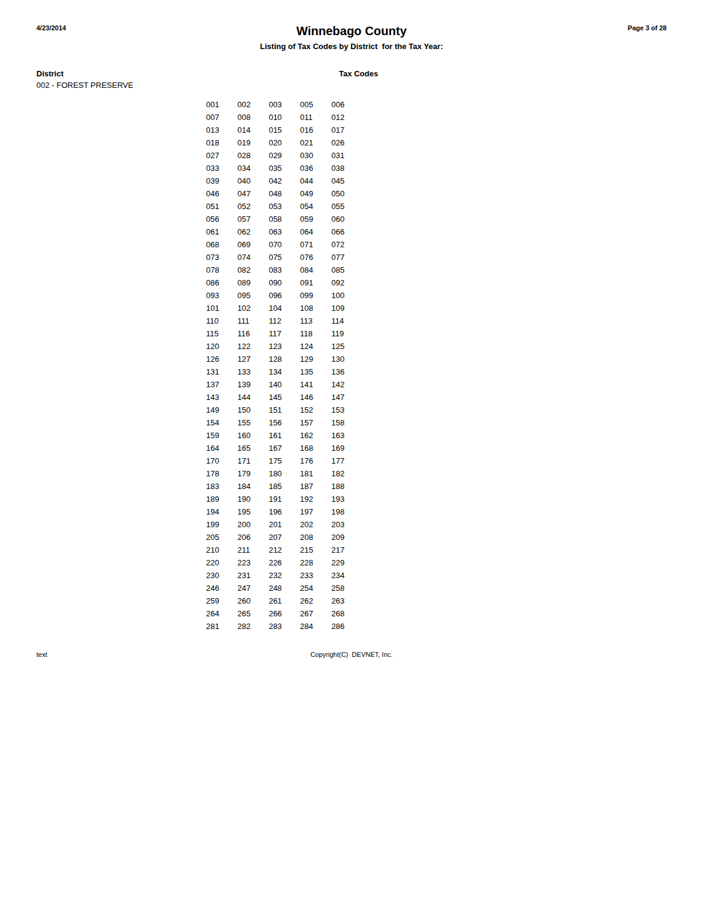4/23/2014
Page 3 of 28
Winnebago County
Listing of Tax Codes by District for the Tax Year:
District Tax Codes
002 - FOREST PRESERVE
| 001 | 002 | 003 | 005 | 006 |
| 007 | 008 | 010 | 011 | 012 |
| 013 | 014 | 015 | 016 | 017 |
| 018 | 019 | 020 | 021 | 026 |
| 027 | 028 | 029 | 030 | 031 |
| 033 | 034 | 035 | 036 | 038 |
| 039 | 040 | 042 | 044 | 045 |
| 046 | 047 | 048 | 049 | 050 |
| 051 | 052 | 053 | 054 | 055 |
| 056 | 057 | 058 | 059 | 060 |
| 061 | 062 | 063 | 064 | 066 |
| 068 | 069 | 070 | 071 | 072 |
| 073 | 074 | 075 | 076 | 077 |
| 078 | 082 | 083 | 084 | 085 |
| 086 | 089 | 090 | 091 | 092 |
| 093 | 095 | 096 | 099 | 100 |
| 101 | 102 | 104 | 108 | 109 |
| 110 | 111 | 112 | 113 | 114 |
| 115 | 116 | 117 | 118 | 119 |
| 120 | 122 | 123 | 124 | 125 |
| 126 | 127 | 128 | 129 | 130 |
| 131 | 133 | 134 | 135 | 136 |
| 137 | 139 | 140 | 141 | 142 |
| 143 | 144 | 145 | 146 | 147 |
| 149 | 150 | 151 | 152 | 153 |
| 154 | 155 | 156 | 157 | 158 |
| 159 | 160 | 161 | 162 | 163 |
| 164 | 165 | 167 | 168 | 169 |
| 170 | 171 | 175 | 176 | 177 |
| 178 | 179 | 180 | 181 | 182 |
| 183 | 184 | 185 | 187 | 188 |
| 189 | 190 | 191 | 192 | 193 |
| 194 | 195 | 196 | 197 | 198 |
| 199 | 200 | 201 | 202 | 203 |
| 205 | 206 | 207 | 208 | 209 |
| 210 | 211 | 212 | 215 | 217 |
| 220 | 223 | 226 | 228 | 229 |
| 230 | 231 | 232 | 233 | 234 |
| 246 | 247 | 248 | 254 | 258 |
| 259 | 260 | 261 | 262 | 263 |
| 264 | 265 | 266 | 267 | 268 |
| 281 | 282 | 283 | 284 | 286 |
text
Copyright(C) DEVNET, Inc.